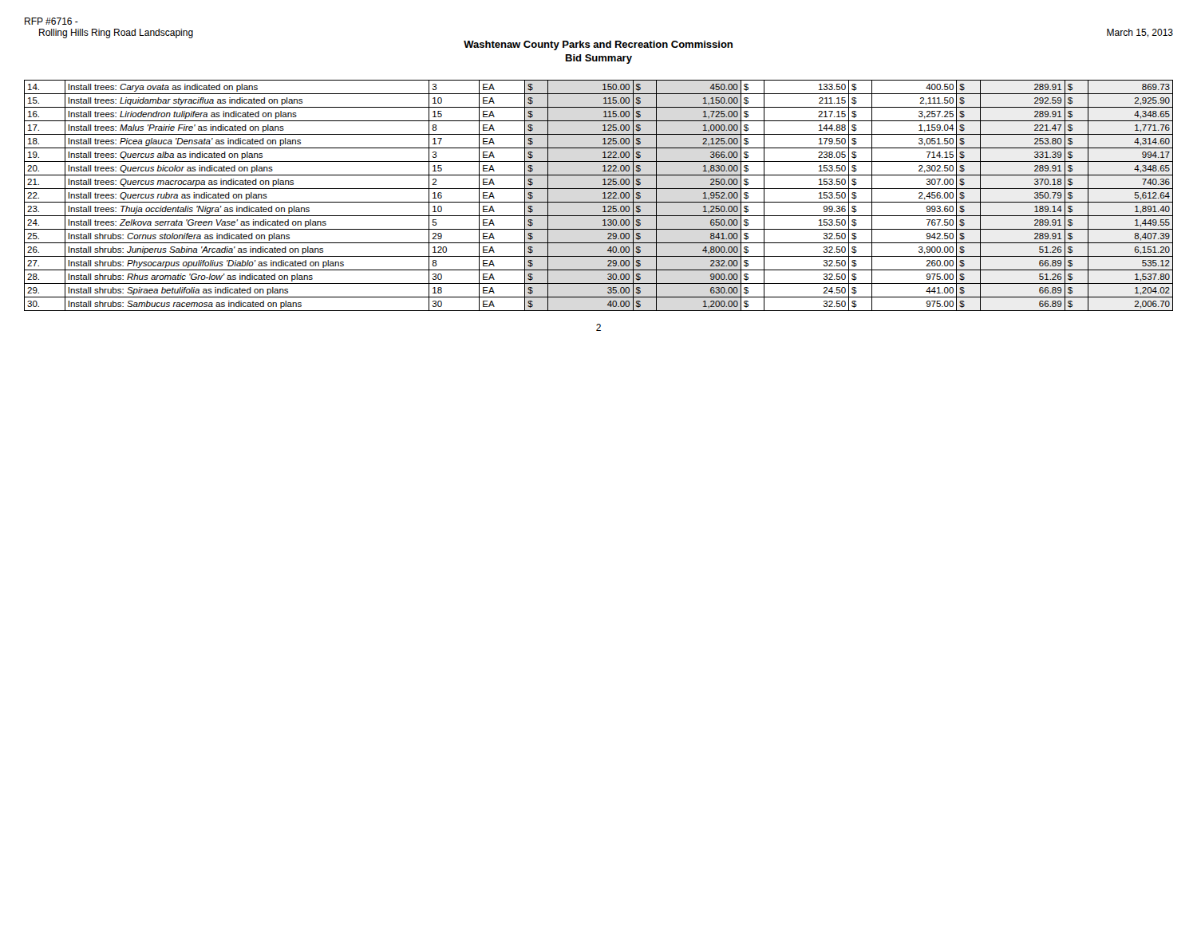RFP #6716 -
Rolling Hills Ring Road Landscaping
Washtenaw County Parks and Recreation Commission
Bid Summary
March 15, 2013
| 14. | Install trees: Carya ovata as indicated on plans | 3 | EA | $ | 150.00 | $ | 450.00 | $ | 133.50 | $ | 400.50 | $ | 289.91 | $ | 869.73 |
| 15. | Install trees: Liquidambar styraciflua as indicated on plans | 10 | EA | $ | 115.00 | $ | 1,150.00 | $ | 211.15 | $ | 2,111.50 | $ | 292.59 | $ | 2,925.90 |
| 16. | Install trees: Liriodendron tulipifera as indicated on plans | 15 | EA | $ | 115.00 | $ | 1,725.00 | $ | 217.15 | $ | 3,257.25 | $ | 289.91 | $ | 4,348.65 |
| 17. | Install trees: Malus 'Prairie Fire' as indicated on plans | 8 | EA | $ | 125.00 | $ | 1,000.00 | $ | 144.88 | $ | 1,159.04 | $ | 221.47 | $ | 1,771.76 |
| 18. | Install trees: Picea glauca 'Densata' as indicated on plans | 17 | EA | $ | 125.00 | $ | 2,125.00 | $ | 179.50 | $ | 3,051.50 | $ | 253.80 | $ | 4,314.60 |
| 19. | Install trees: Quercus alba as indicated on plans | 3 | EA | $ | 122.00 | $ | 366.00 | $ | 238.05 | $ | 714.15 | $ | 331.39 | $ | 994.17 |
| 20. | Install trees: Quercus bicolor as indicated on plans | 15 | EA | $ | 122.00 | $ | 1,830.00 | $ | 153.50 | $ | 2,302.50 | $ | 289.91 | $ | 4,348.65 |
| 21. | Install trees: Quercus macrocarpa as indicated on plans | 2 | EA | $ | 125.00 | $ | 250.00 | $ | 153.50 | $ | 307.00 | $ | 370.18 | $ | 740.36 |
| 22. | Install trees: Quercus rubra as indicated on plans | 16 | EA | $ | 122.00 | $ | 1,952.00 | $ | 153.50 | $ | 2,456.00 | $ | 350.79 | $ | 5,612.64 |
| 23. | Install trees: Thuja occidentalis 'Nigra' as indicated on plans | 10 | EA | $ | 125.00 | $ | 1,250.00 | $ | 99.36 | $ | 993.60 | $ | 189.14 | $ | 1,891.40 |
| 24. | Install trees: Zelkova serrata 'Green Vase' as indicated on plans | 5 | EA | $ | 130.00 | $ | 650.00 | $ | 153.50 | $ | 767.50 | $ | 289.91 | $ | 1,449.55 |
| 25. | Install shrubs: Cornus stolonifera as indicated on plans | 29 | EA | $ | 29.00 | $ | 841.00 | $ | 32.50 | $ | 942.50 | $ | 289.91 | $ | 8,407.39 |
| 26. | Install shrubs: Juniperus Sabina 'Arcadia' as indicated on plans | 120 | EA | $ | 40.00 | $ | 4,800.00 | $ | 32.50 | $ | 3,900.00 | $ | 51.26 | $ | 6,151.20 |
| 27. | Install shrubs: Physocarpus opulifolius 'Diablo' as indicated on plans | 8 | EA | $ | 29.00 | $ | 232.00 | $ | 32.50 | $ | 260.00 | $ | 66.89 | $ | 535.12 |
| 28. | Install shrubs: Rhus aromatic 'Gro-low' as indicated on plans | 30 | EA | $ | 30.00 | $ | 900.00 | $ | 32.50 | $ | 975.00 | $ | 51.26 | $ | 1,537.80 |
| 29. | Install shrubs: Spiraea betulifolia as indicated on plans | 18 | EA | $ | 35.00 | $ | 630.00 | $ | 24.50 | $ | 441.00 | $ | 66.89 | $ | 1,204.02 |
| 30. | Install shrubs: Sambucus racemosa as indicated on plans | 30 | EA | $ | 40.00 | $ | 1,200.00 | $ | 32.50 | $ | 975.00 | $ | 66.89 | $ | 2,006.70 |
2